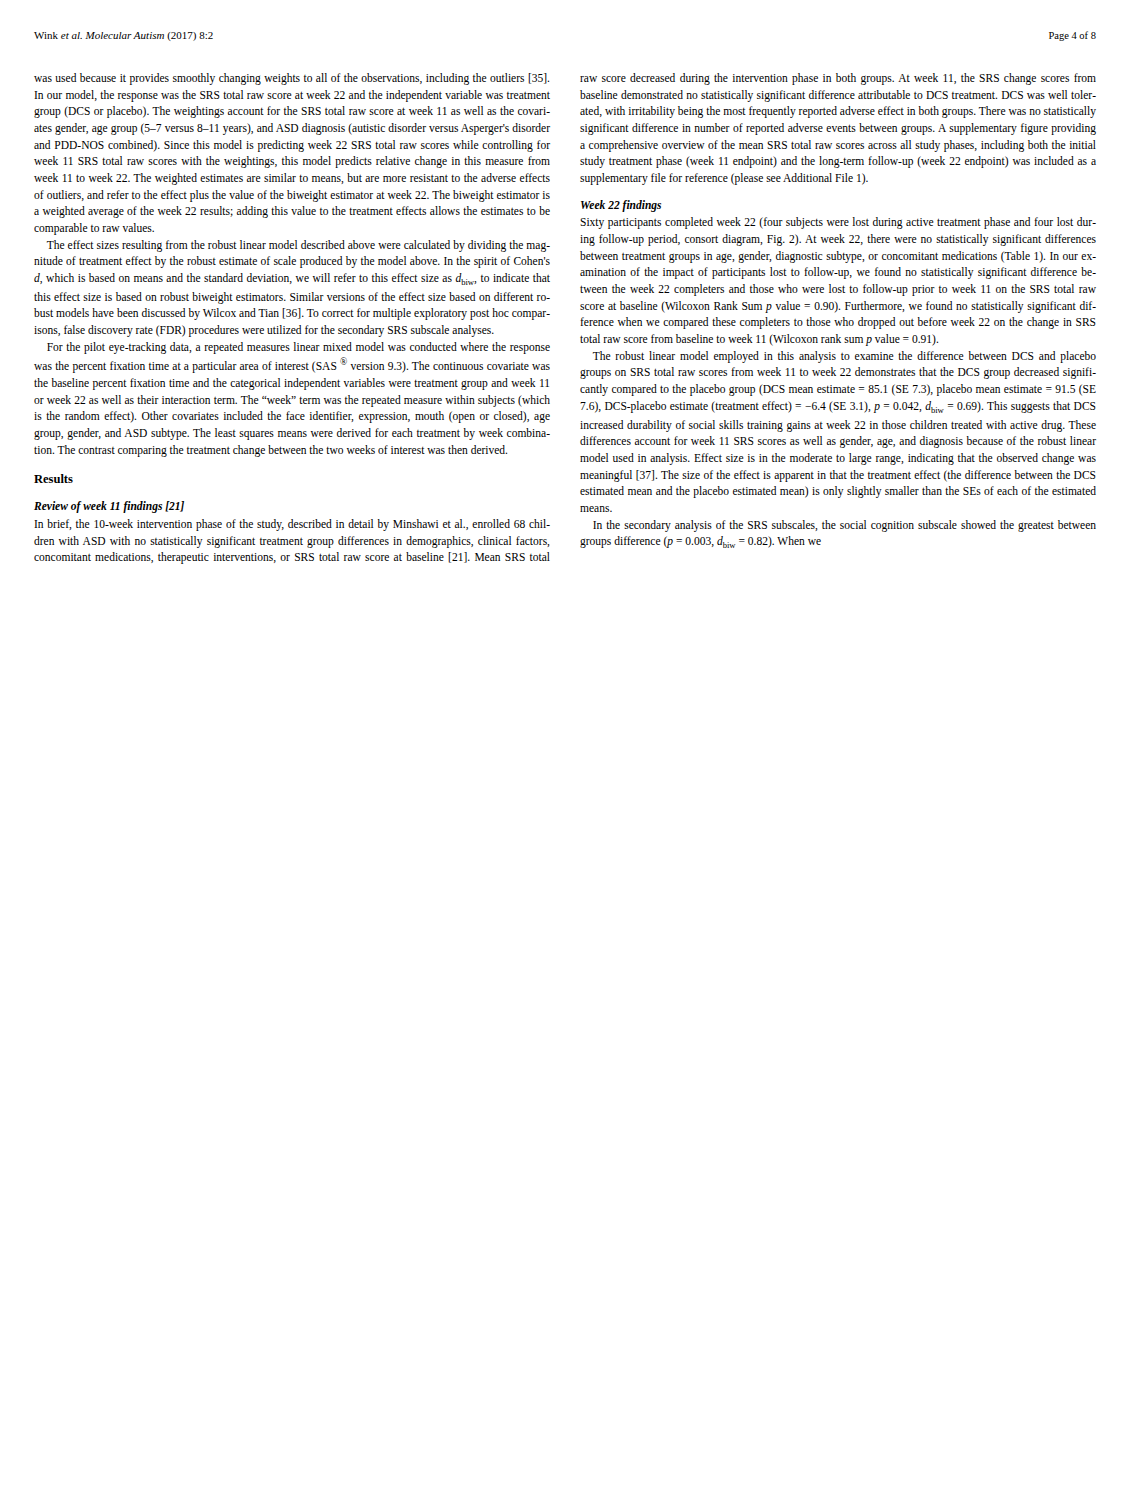Wink et al. Molecular Autism (2017) 8:2
Page 4 of 8
was used because it provides smoothly changing weights to all of the observations, including the outliers [35]. In our model, the response was the SRS total raw score at week 22 and the independent variable was treatment group (DCS or placebo). The weightings account for the SRS total raw score at week 11 as well as the covariates gender, age group (5–7 versus 8–11 years), and ASD diagnosis (autistic disorder versus Asperger's disorder and PDD-NOS combined). Since this model is predicting week 22 SRS total raw scores while controlling for week 11 SRS total raw scores with the weightings, this model predicts relative change in this measure from week 11 to week 22. The weighted estimates are similar to means, but are more resistant to the adverse effects of outliers, and refer to the effect plus the value of the biweight estimator at week 22. The biweight estimator is a weighted average of the week 22 results; adding this value to the treatment effects allows the estimates to be comparable to raw values.
The effect sizes resulting from the robust linear model described above were calculated by dividing the magnitude of treatment effect by the robust estimate of scale produced by the model above. In the spirit of Cohen's d, which is based on means and the standard deviation, we will refer to this effect size as dbiw, to indicate that this effect size is based on robust biweight estimators. Similar versions of the effect size based on different robust models have been discussed by Wilcox and Tian [36]. To correct for multiple exploratory post hoc comparisons, false discovery rate (FDR) procedures were utilized for the secondary SRS subscale analyses.
For the pilot eye-tracking data, a repeated measures linear mixed model was conducted where the response was the percent fixation time at a particular area of interest (SAS ® version 9.3). The continuous covariate was the baseline percent fixation time and the categorical independent variables were treatment group and week 11 or week 22 as well as their interaction term. The “week” term was the repeated measure within subjects (which is the random effect). Other covariates included the face identifier, expression, mouth (open or closed), age group, gender, and ASD subtype. The least squares means were derived for each treatment by week combination. The contrast comparing the treatment change between the two weeks of interest was then derived.
Results
Review of week 11 findings [21]
In brief, the 10-week intervention phase of the study, described in detail by Minshawi et al., enrolled 68 children with ASD with no statistically significant treatment group differences in demographics, clinical factors, concomitant medications, therapeutic interventions, or SRS total raw score at baseline [21]. Mean SRS total raw score decreased during the intervention phase in both groups. At week 11, the SRS change scores from baseline demonstrated no statistically significant difference attributable to DCS treatment. DCS was well tolerated, with irritability being the most frequently reported adverse effect in both groups. There was no statistically significant difference in number of reported adverse events between groups. A supplementary figure providing a comprehensive overview of the mean SRS total raw scores across all study phases, including both the initial study treatment phase (week 11 endpoint) and the long-term follow-up (week 22 endpoint) was included as a supplementary file for reference (please see Additional File 1).
Week 22 findings
Sixty participants completed week 22 (four subjects were lost during active treatment phase and four lost during follow-up period, consort diagram, Fig. 2). At week 22, there were no statistically significant differences between treatment groups in age, gender, diagnostic subtype, or concomitant medications (Table 1). In our examination of the impact of participants lost to follow-up, we found no statistically significant difference between the week 22 completers and those who were lost to follow-up prior to week 11 on the SRS total raw score at baseline (Wilcoxon Rank Sum p value = 0.90). Furthermore, we found no statistically significant difference when we compared these completers to those who dropped out before week 22 on the change in SRS total raw score from baseline to week 11 (Wilcoxon rank sum p value = 0.91).
The robust linear model employed in this analysis to examine the difference between DCS and placebo groups on SRS total raw scores from week 11 to week 22 demonstrates that the DCS group decreased significantly compared to the placebo group (DCS mean estimate = 85.1 (SE 7.3), placebo mean estimate = 91.5 (SE 7.6), DCS-placebo estimate (treatment effect) = −6.4 (SE 3.1), p = 0.042, dbiw = 0.69). This suggests that DCS increased durability of social skills training gains at week 22 in those children treated with active drug. These differences account for week 11 SRS scores as well as gender, age, and diagnosis because of the robust linear model used in analysis. Effect size is in the moderate to large range, indicating that the observed change was meaningful [37]. The size of the effect is apparent in that the treatment effect (the difference between the DCS estimated mean and the placebo estimated mean) is only slightly smaller than the SEs of each of the estimated means.
In the secondary analysis of the SRS subscales, the social cognition subscale showed the greatest between groups difference (p = 0.003, dbiw = 0.82). When we